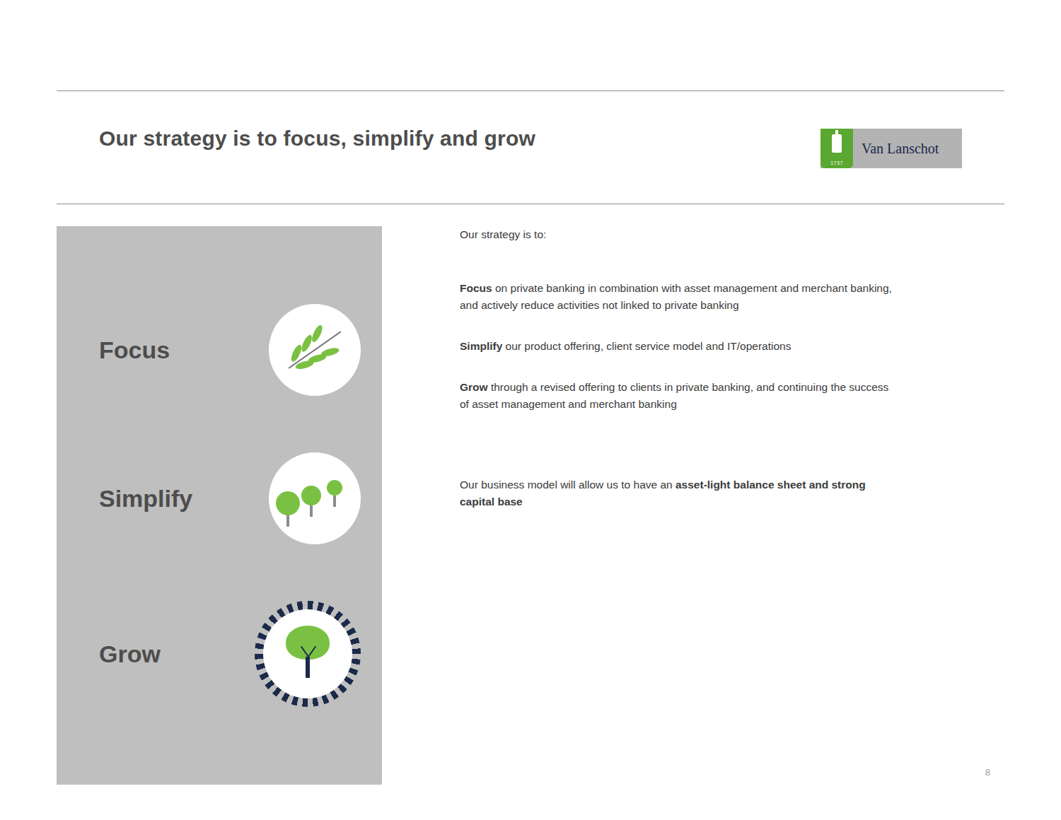Our strategy is to focus, simplify and grow
Van Lanschot
Focus
Simplify
Grow
Our strategy is to:
Focus on private banking in combination with asset management and merchant banking, and actively reduce activities not linked to private banking
Simplify our product offering, client service model and IT/operations
Grow through a revised offering to clients in private banking, and continuing the success of asset management and merchant banking
Our business model will allow us to have an asset-light balance sheet and strong capital base
8